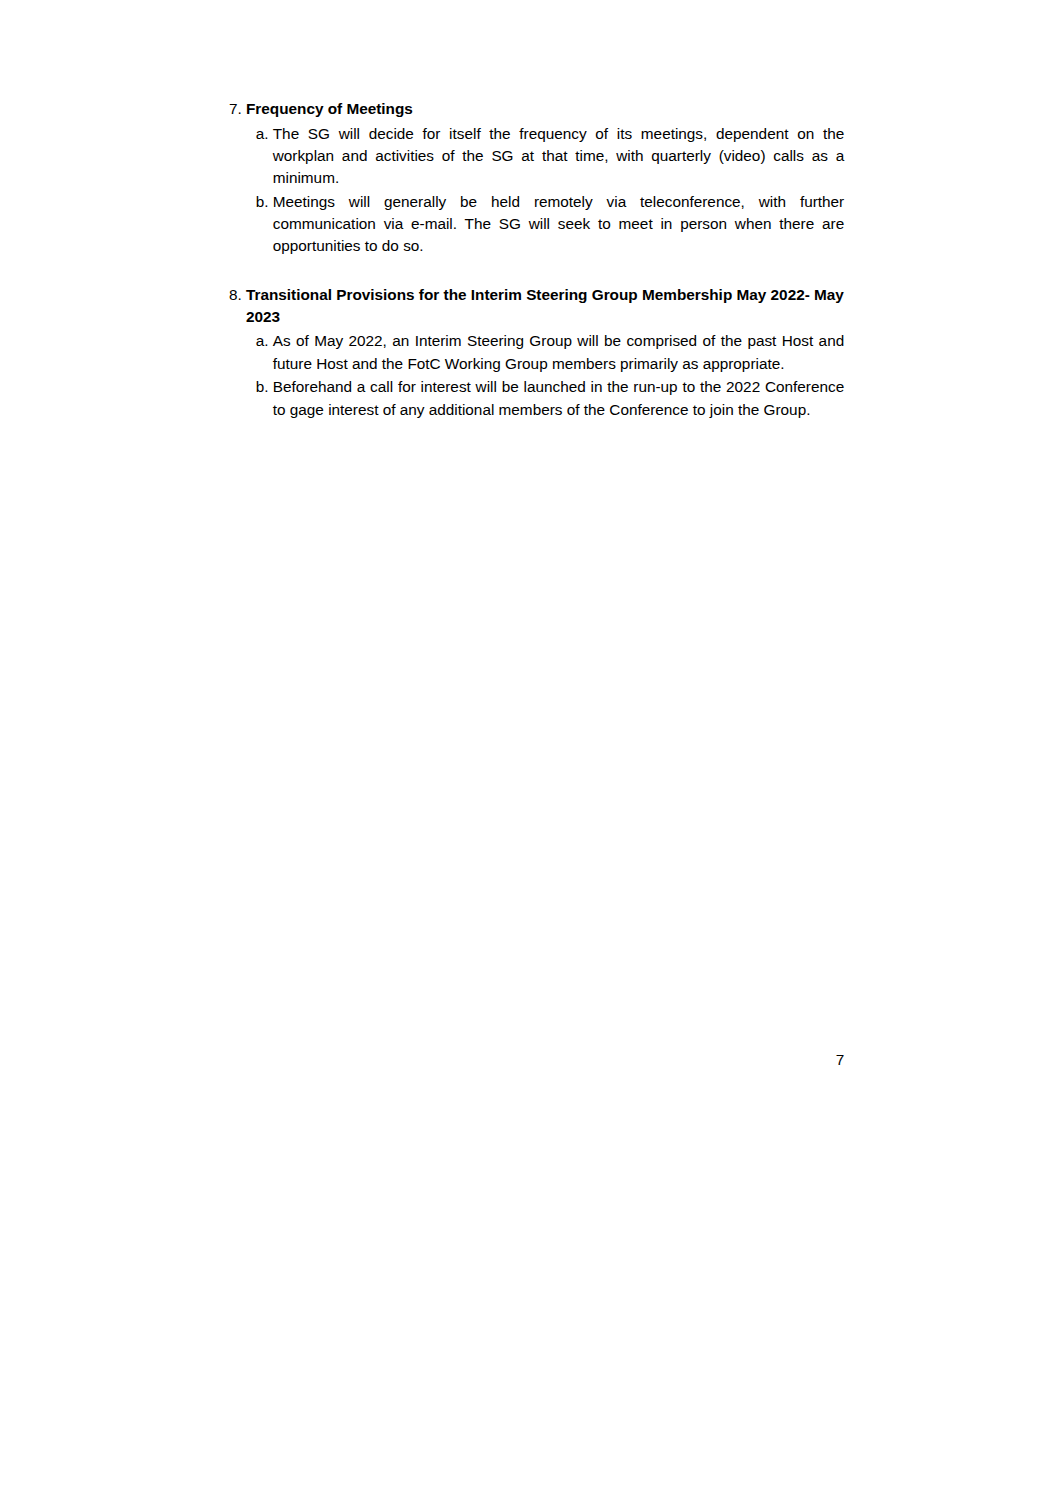Frequency of Meetings
The SG will decide for itself the frequency of its meetings, dependent on the workplan and activities of the SG at that time, with quarterly (video) calls as a minimum.
Meetings will generally be held remotely via teleconference, with further communication via e-mail. The SG will seek to meet in person when there are opportunities to do so.
Transitional Provisions for the Interim Steering Group Membership May 2022- May 2023
As of May 2022, an Interim Steering Group will be comprised of the past Host and future Host and the FotC Working Group members primarily as appropriate.
Beforehand a call for interest will be launched in the run-up to the 2022 Conference to gage interest of any additional members of the Conference to join the Group.
7